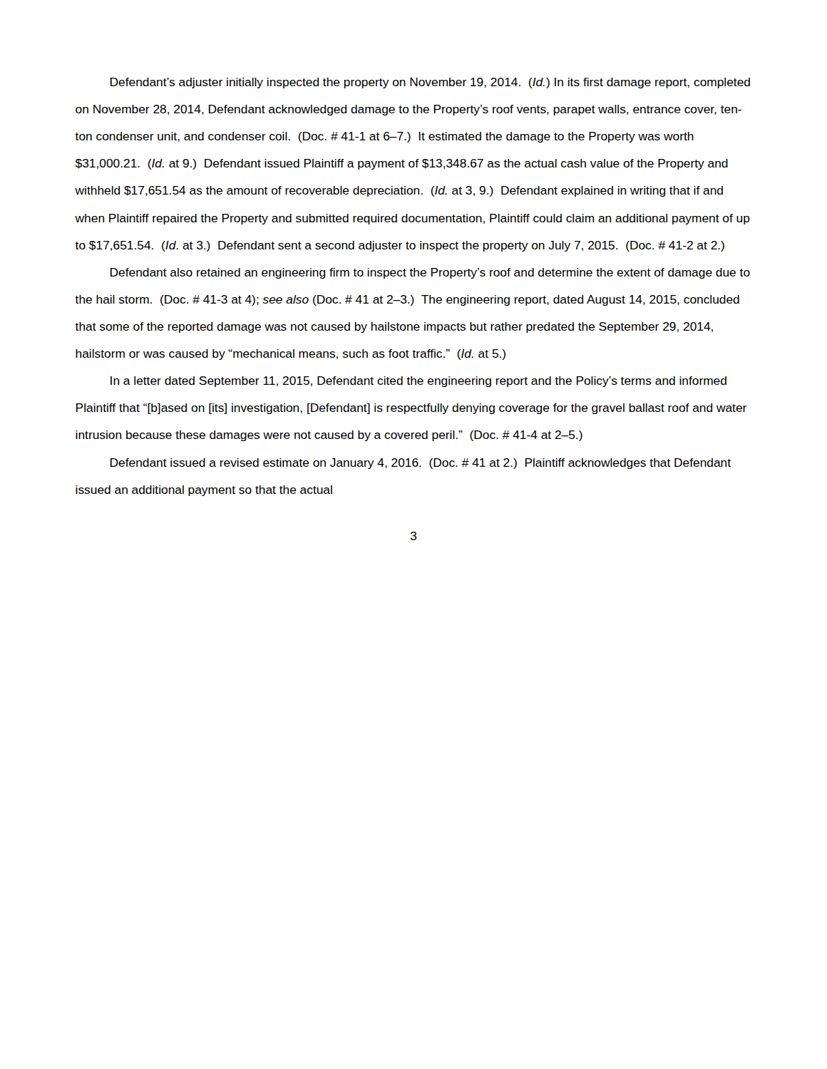Defendant’s adjuster initially inspected the property on November 19, 2014. (Id.) In its first damage report, completed on November 28, 2014, Defendant acknowledged damage to the Property’s roof vents, parapet walls, entrance cover, ten-ton condenser unit, and condenser coil. (Doc. # 41-1 at 6–7.) It estimated the damage to the Property was worth $31,000.21. (Id. at 9.) Defendant issued Plaintiff a payment of $13,348.67 as the actual cash value of the Property and withheld $17,651.54 as the amount of recoverable depreciation. (Id. at 3, 9.) Defendant explained in writing that if and when Plaintiff repaired the Property and submitted required documentation, Plaintiff could claim an additional payment of up to $17,651.54. (Id. at 3.) Defendant sent a second adjuster to inspect the property on July 7, 2015. (Doc. # 41-2 at 2.)
Defendant also retained an engineering firm to inspect the Property’s roof and determine the extent of damage due to the hail storm. (Doc. # 41-3 at 4); see also (Doc. # 41 at 2–3.) The engineering report, dated August 14, 2015, concluded that some of the reported damage was not caused by hailstone impacts but rather predated the September 29, 2014, hailstorm or was caused by “mechanical means, such as foot traffic.” (Id. at 5.)
In a letter dated September 11, 2015, Defendant cited the engineering report and the Policy’s terms and informed Plaintiff that “[b]ased on [its] investigation, [Defendant] is respectfully denying coverage for the gravel ballast roof and water intrusion because these damages were not caused by a covered peril.” (Doc. # 41-4 at 2–5.)
Defendant issued a revised estimate on January 4, 2016. (Doc. # 41 at 2.) Plaintiff acknowledges that Defendant issued an additional payment so that the actual
3